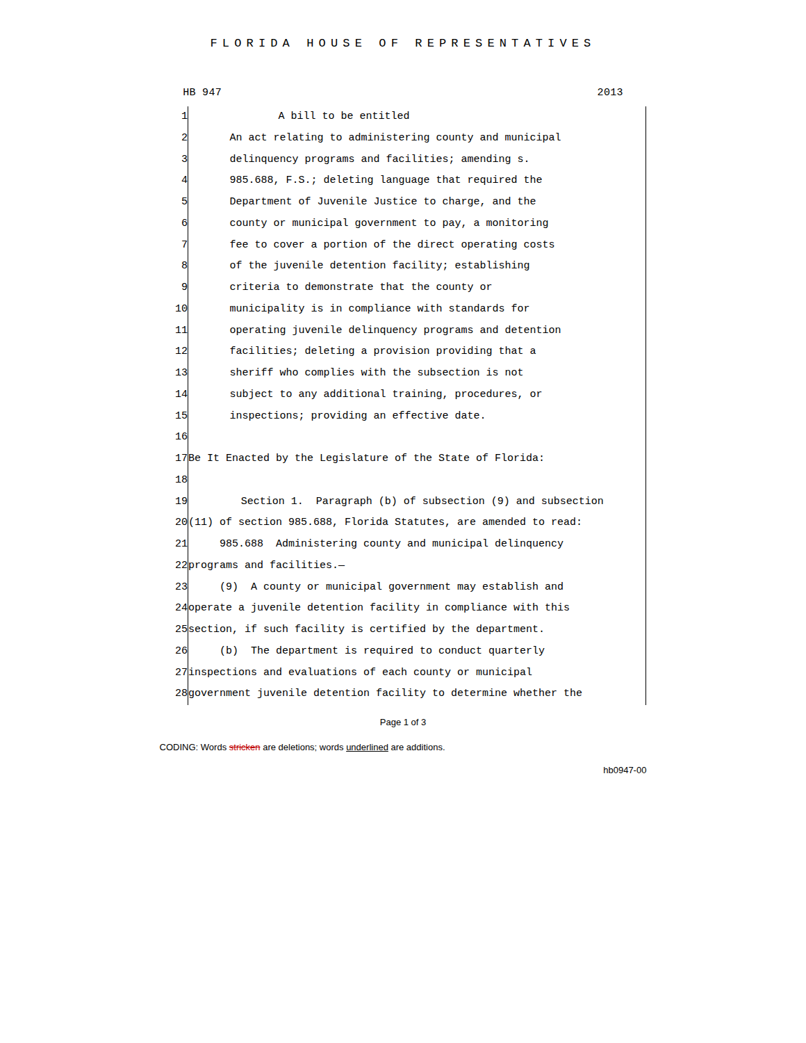FLORIDA HOUSE OF REPRESENTATIVES
HB 947 2013
| 1 | A bill to be entitled |
| 2 | An act relating to administering county and municipal |
| 3 | delinquency programs and facilities; amending s. |
| 4 | 985.688, F.S.; deleting language that required the |
| 5 | Department of Juvenile Justice to charge, and the |
| 6 | county or municipal government to pay, a monitoring |
| 7 | fee to cover a portion of the direct operating costs |
| 8 | of the juvenile detention facility; establishing |
| 9 | criteria to demonstrate that the county or |
| 10 | municipality is in compliance with standards for |
| 11 | operating juvenile delinquency programs and detention |
| 12 | facilities; deleting a provision providing that a |
| 13 | sheriff who complies with the subsection is not |
| 14 | subject to any additional training, procedures, or |
| 15 | inspections; providing an effective date. |
| 16 | |
| 17 | Be It Enacted by the Legislature of the State of Florida: |
| 18 | |
| 19 | Section 1. Paragraph (b) of subsection (9) and subsection |
| 20 | (11) of section 985.688, Florida Statutes, are amended to read: |
| 21 | 985.688 Administering county and municipal delinquency |
| 22 | programs and facilities.— |
| 23 | (9) A county or municipal government may establish and |
| 24 | operate a juvenile detention facility in compliance with this |
| 25 | section, if such facility is certified by the department. |
| 26 | (b) The department is required to conduct quarterly |
| 27 | inspections and evaluations of each county or municipal |
| 28 | government juvenile detention facility to determine whether the |
Page 1 of 3
CODING: Words stricken are deletions; words underlined are additions.
hb0947-00